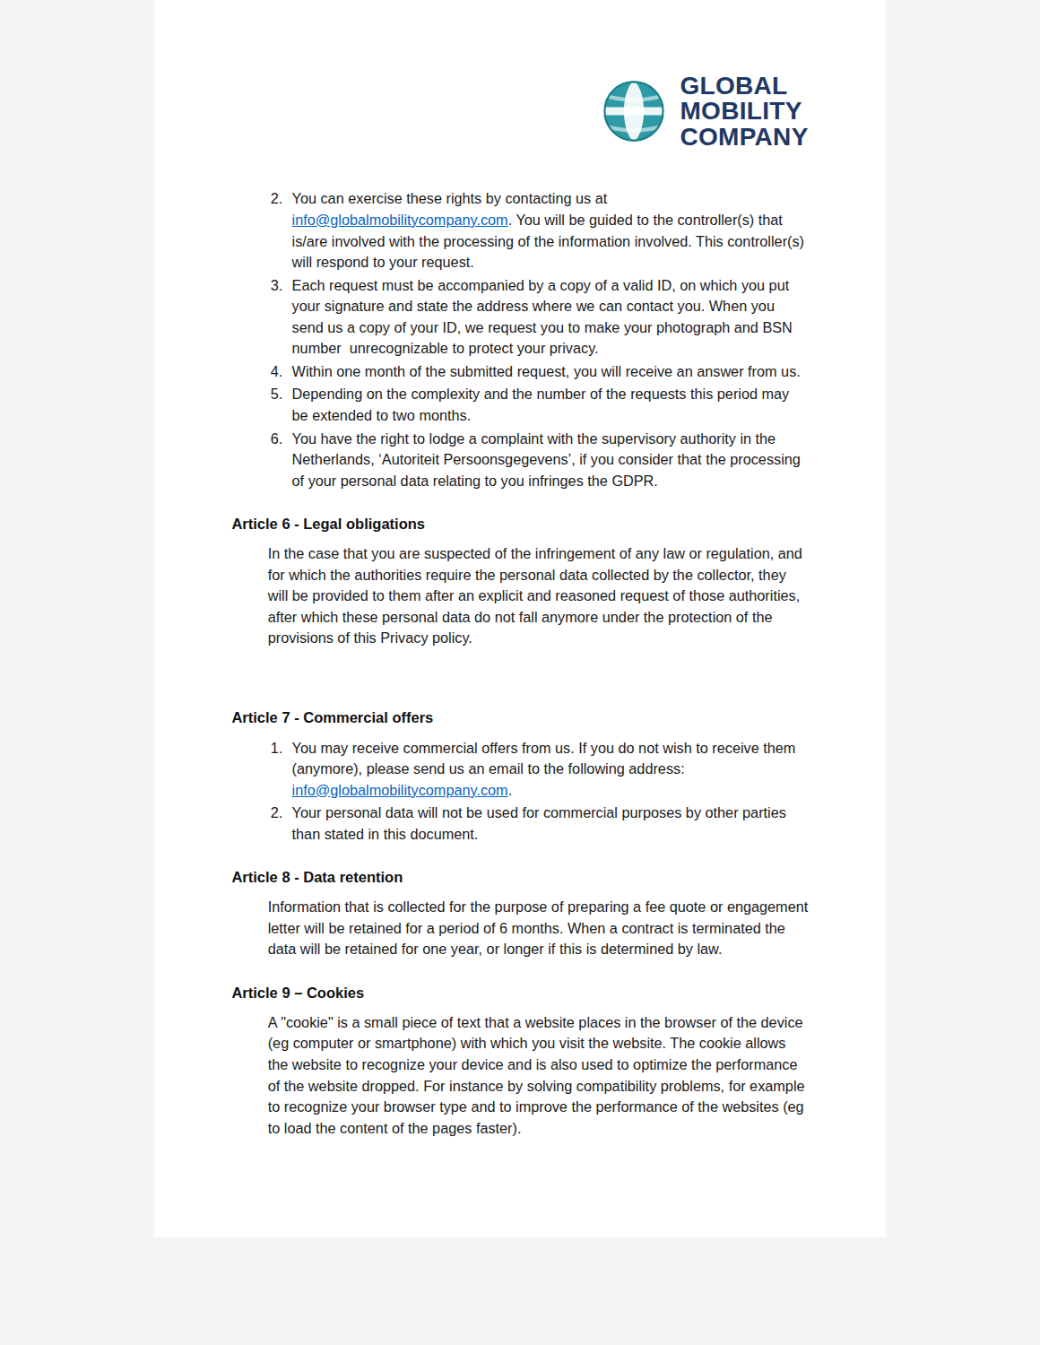Global
Mobility
Company
You can exercise these rights by contacting us at info@globalmobilitycompany.com. You will be guided to the controller(s) that is/are involved with the processing of the information involved. This controller(s) will respond to your request.
Each request must be accompanied by a copy of a valid ID, on which you put your signature and state the address where we can contact you. When you send us a copy of your ID, we request you to make your photograph and BSN number unrecognizable to protect your privacy.
Within one month of the submitted request, you will receive an answer from us.
Depending on the complexity and the number of the requests this period may be extended to two months.
You have the right to lodge a complaint with the supervisory authority in the Netherlands, ‘Autoriteit Persoonsgegevens’, if you consider that the processing of your personal data relating to you infringes the GDPR.
Article 6 - Legal obligations
In the case that you are suspected of the infringement of any law or regulation, and for which the authorities require the personal data collected by the collector, they will be provided to them after an explicit and reasoned request of those authorities, after which these personal data do not fall anymore under the protection of the provisions of this Privacy policy.
Article 7 - Commercial offers
You may receive commercial offers from us. If you do not wish to receive them (anymore), please send us an email to the following address: info@globalmobilitycompany.com.
Your personal data will not be used for commercial purposes by other parties than stated in this document.
Article 8 - Data retention
Information that is collected for the purpose of preparing a fee quote or engagement letter will be retained for a period of 6 months. When a contract is terminated the data will be retained for one year, or longer if this is determined by law.
Article 9 – Cookies
A "cookie" is a small piece of text that a website places in the browser of the device (eg computer or smartphone) with which you visit the website. The cookie allows the website to recognize your device and is also used to optimize the performance of the website dropped. For instance by solving compatibility problems, for example to recognize your browser type and to improve the performance of the websites (eg to load the content of the pages faster).